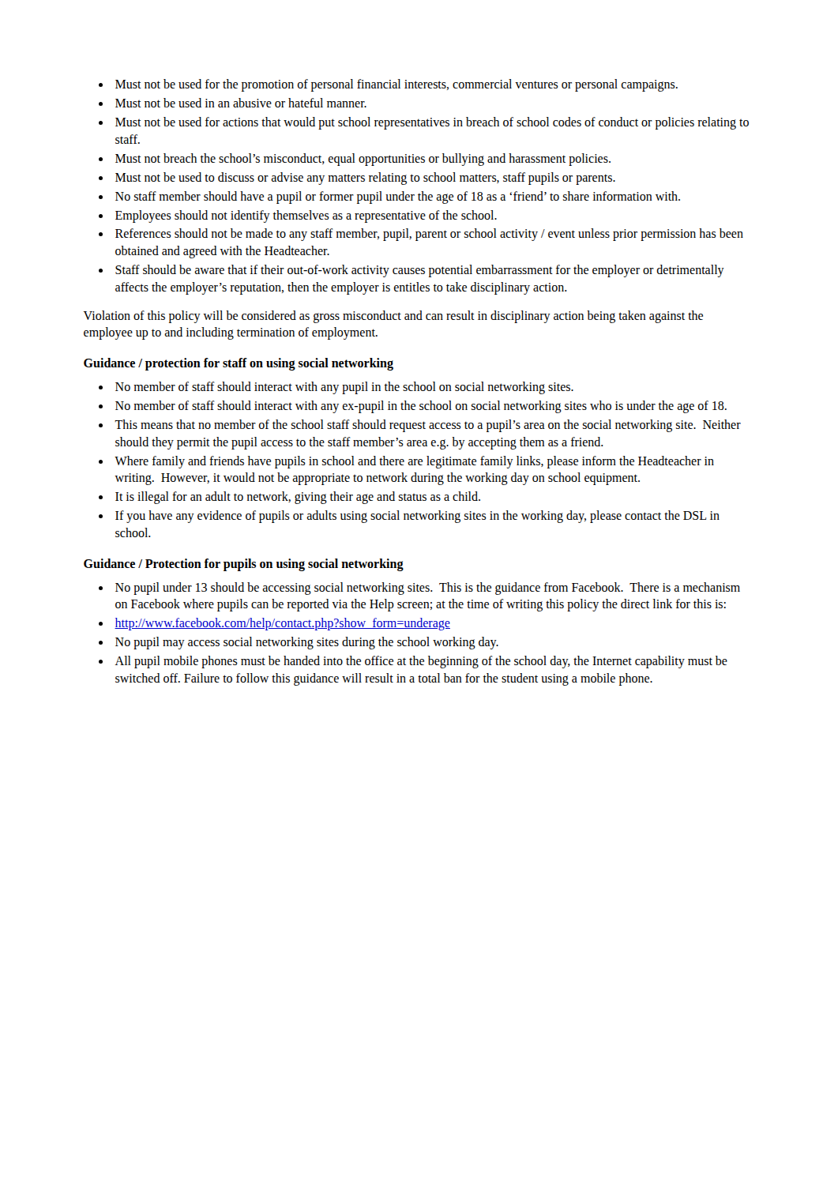Must not be used for the promotion of personal financial interests, commercial ventures or personal campaigns.
Must not be used in an abusive or hateful manner.
Must not be used for actions that would put school representatives in breach of school codes of conduct or policies relating to staff.
Must not breach the school’s misconduct, equal opportunities or bullying and harassment policies.
Must not be used to discuss or advise any matters relating to school matters, staff pupils or parents.
No staff member should have a pupil or former pupil under the age of 18 as a ‘friend’ to share information with.
Employees should not identify themselves as a representative of the school.
References should not be made to any staff member, pupil, parent or school activity / event unless prior permission has been obtained and agreed with the Headteacher.
Staff should be aware that if their out-of-work activity causes potential embarrassment for the employer or detrimentally affects the employer’s reputation, then the employer is entitles to take disciplinary action.
Violation of this policy will be considered as gross misconduct and can result in disciplinary action being taken against the employee up to and including termination of employment.
Guidance / protection for staff on using social networking
No member of staff should interact with any pupil in the school on social networking sites.
No member of staff should interact with any ex-pupil in the school on social networking sites who is under the age of 18.
This means that no member of the school staff should request access to a pupil’s area on the social networking site. Neither should they permit the pupil access to the staff member’s area e.g. by accepting them as a friend.
Where family and friends have pupils in school and there are legitimate family links, please inform the Headteacher in writing. However, it would not be appropriate to network during the working day on school equipment.
It is illegal for an adult to network, giving their age and status as a child.
If you have any evidence of pupils or adults using social networking sites in the working day, please contact the DSL in school.
Guidance / Protection for pupils on using social networking
No pupil under 13 should be accessing social networking sites. This is the guidance from Facebook. There is a mechanism on Facebook where pupils can be reported via the Help screen; at the time of writing this policy the direct link for this is:
http://www.facebook.com/help/contact.php?show_form=underage
No pupil may access social networking sites during the school working day.
All pupil mobile phones must be handed into the office at the beginning of the school day, the Internet capability must be switched off. Failure to follow this guidance will result in a total ban for the student using a mobile phone.